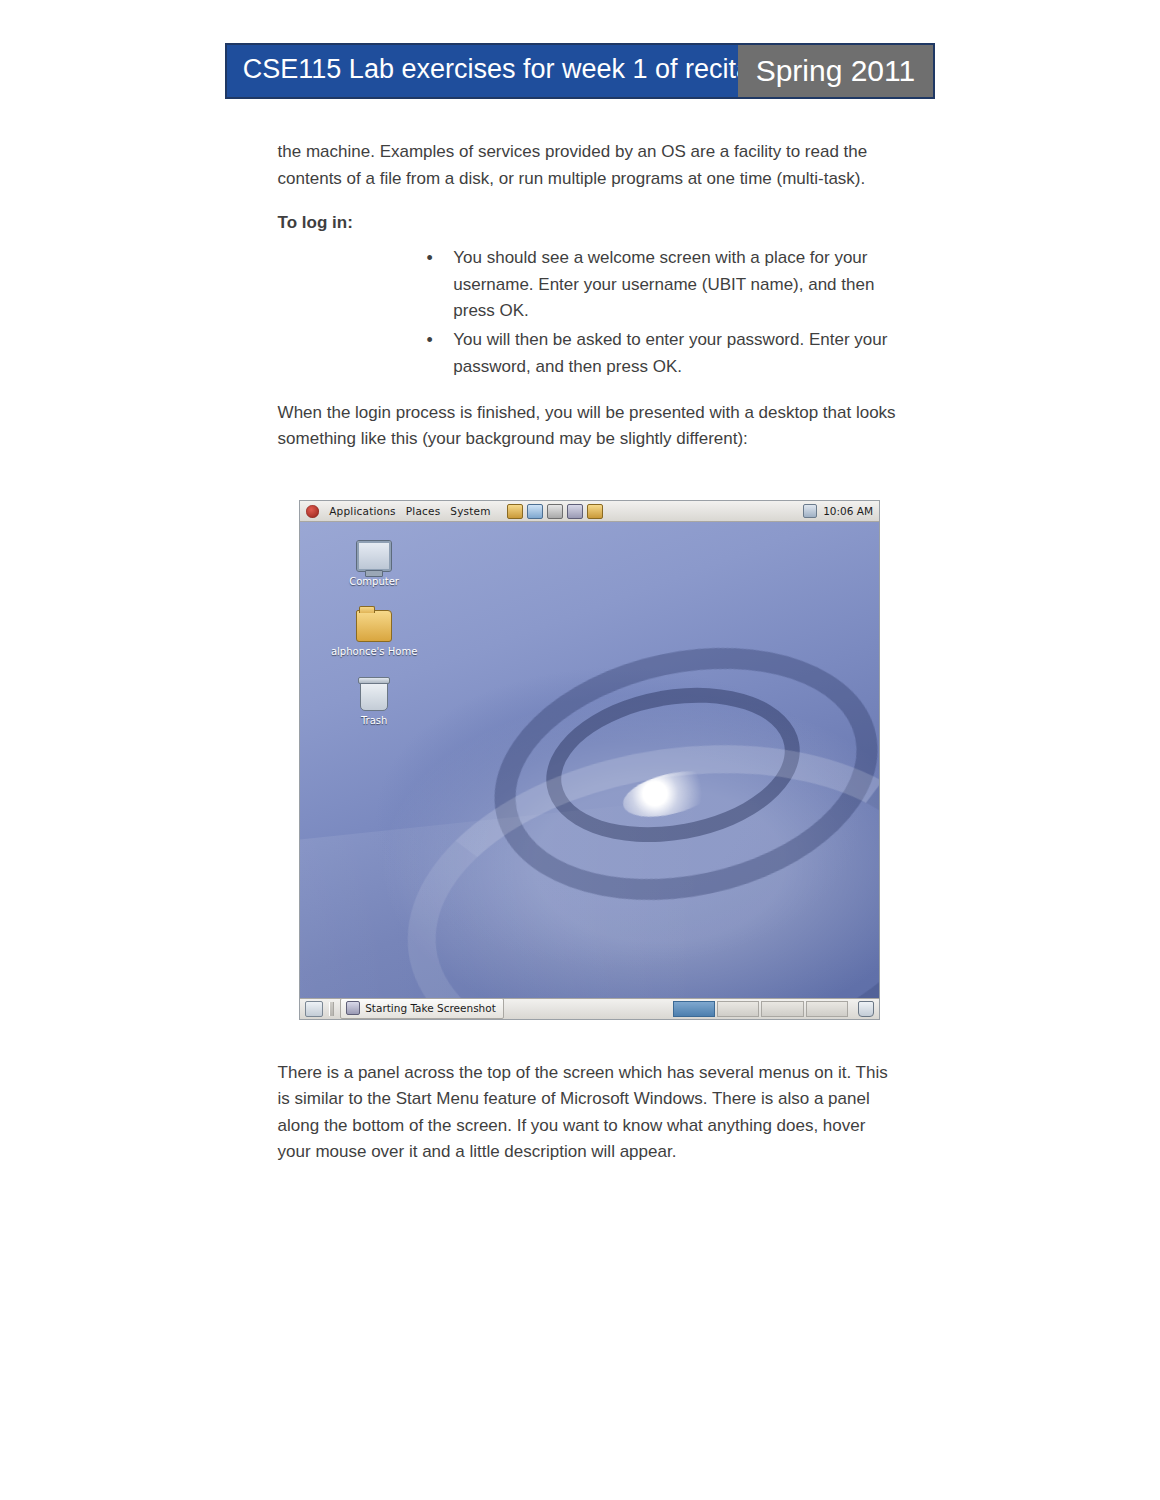CSE115 Lab exercises for week 1 of recitations
Spring 2011
the machine. Examples of services provided by an OS are a facility to read the contents of a file from a disk, or run multiple programs at one time (multi-task).
To log in:
You should see a welcome screen with a place for your username. Enter your username (UBIT name), and then press OK.
You will then be asked to enter your password. Enter your password, and then press OK.
When the login process is finished, you will be presented with a desktop that looks something like this (your background may be slightly different):
Applications Places System 10:06 AM
Computer
alphonce's Home
Trash
Starting Take Screenshot
There is a panel across the top of the screen which has several menus on it. This is similar to the Start Menu feature of Microsoft Windows. There is also a panel along the bottom of the screen. If you want to know what anything does, hover your mouse over it and a little description will appear.